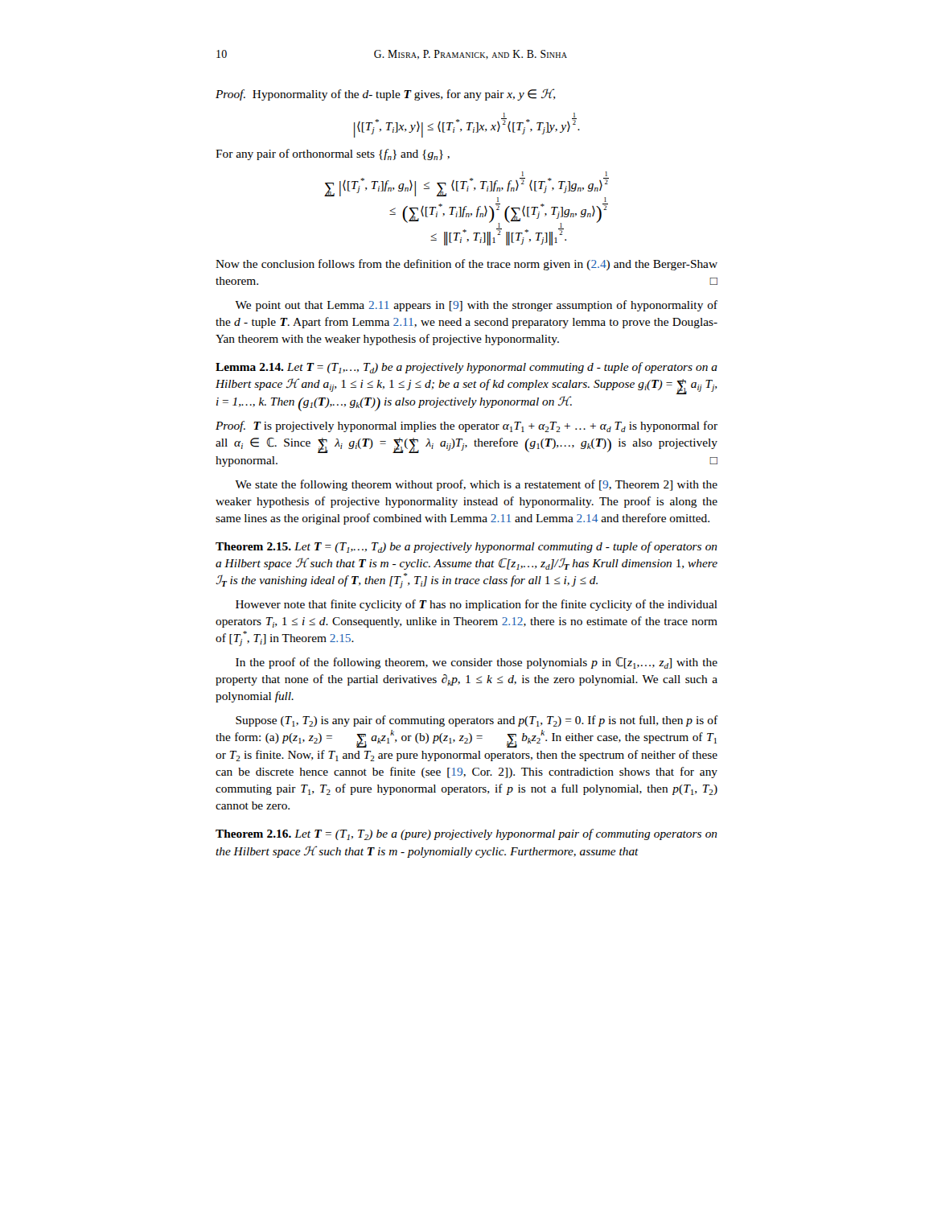10 G. Misra, P. Pramanick, and K. B. Sinha
Proof. Hyponormality of the d- tuple T gives, for any pair x, y ∈ ℋ,
|⟨[Tj*, Ti]x, y⟩| ≤ ⟨[Ti*, Ti]x, x⟩12⟨[Tj*, Tj]y, y⟩12.
For any pair of orthonormal sets {fn} and {gn} ,
∑n |⟨[Tj*, Ti]fn, gn⟩| ≤ ∑n ⟨[Ti*, Ti]fn, fn⟩12 ⟨[Tj*, Tj]gn, gn⟩12
≤ (∑n⟨[Ti*, Ti]fn, fn⟩)12 (∑n⟨[Tj*, Tj]gn, gn⟩)12
≤ ‖[Ti*, Ti]‖112 ‖[Tj*, Tj]‖112.
Now the conclusion follows from the definition of the trace norm given in (2.4) and the Berger-Shaw theorem.□
We point out that Lemma 2.11 appears in [9] with the stronger assumption of hyponormality of the d - tuple T. Apart from Lemma 2.11, we need a second preparatory lemma to prove the Douglas-Yan theorem with the weaker hypothesis of projective hyponormality.
Lemma 2.14. Let T = (T1,…, Td) be a projectively hyponormal commuting d - tuple of operators on a Hilbert space ℋ and aij, 1 ≤ i ≤ k, 1 ≤ j ≤ d; be a set of kd complex scalars. Suppose gi(T) = ∑j=1 d aij Tj, i = 1,…, k. Then (g1(T),…, gk(T)) is also projectively hyponormal on ℋ.
Proof. T is projectively hyponormal implies the operator α1T1 + α2T2 + … + αd Td is hyponormal for all αi ∈ ℂ. Since ∑i=1 k λi gi(T) = ∑j=1 d(∑ik λi aij)Tj, therefore (g1(T),…, gk(T)) is also projectively hyponormal.□
We state the following theorem without proof, which is a restatement of [9, Theorem 2] with the weaker hypothesis of projective hyponormality instead of hyponormality. The proof is along the same lines as the original proof combined with Lemma 2.11 and Lemma 2.14 and therefore omitted.
Theorem 2.15. Let T = (T1,…, Td) be a projectively hyponormal commuting d - tuple of operators on a Hilbert space ℋ such that T is m - cyclic. Assume that ℂ[z1,…, zd]/ℐT has Krull dimension 1, where ℐT is the vanishing ideal of T, then [Tj*, Ti] is in trace class for all 1 ≤ i, j ≤ d.
However note that finite cyclicity of T has no implication for the finite cyclicity of the individual operators Ti, 1 ≤ i ≤ d. Consequently, unlike in Theorem 2.12, there is no estimate of the trace norm of [Tj*, Ti] in Theorem 2.15.
In the proof of the following theorem, we consider those polynomials p in ℂ[z1,…, zd] with the property that none of the partial derivatives ∂kp, 1 ≤ k ≤ d, is the zero polynomial. We call such a polynomial full.
Suppose (T1, T2) is any pair of commuting operators and p(T1, T2) = 0. If p is not full, then p is of the form: (a) p(z1, z2) = ∑k=1 m akz1k, or (b) p(z1, z2) = ∑k=1 n bkz2k. In either case, the spectrum of T1 or T2 is finite. Now, if T1 and T2 are pure hyponormal operators, then the spectrum of neither of these can be discrete hence cannot be finite (see [19, Cor. 2]). This contradiction shows that for any commuting pair T1, T2 of pure hyponormal operators, if p is not a full polynomial, then p(T1, T2) cannot be zero.
Theorem 2.16. Let T = (T1, T2) be a (pure) projectively hyponormal pair of commuting operators on the Hilbert space ℋ such that T is m - polynomially cyclic. Furthermore, assume that